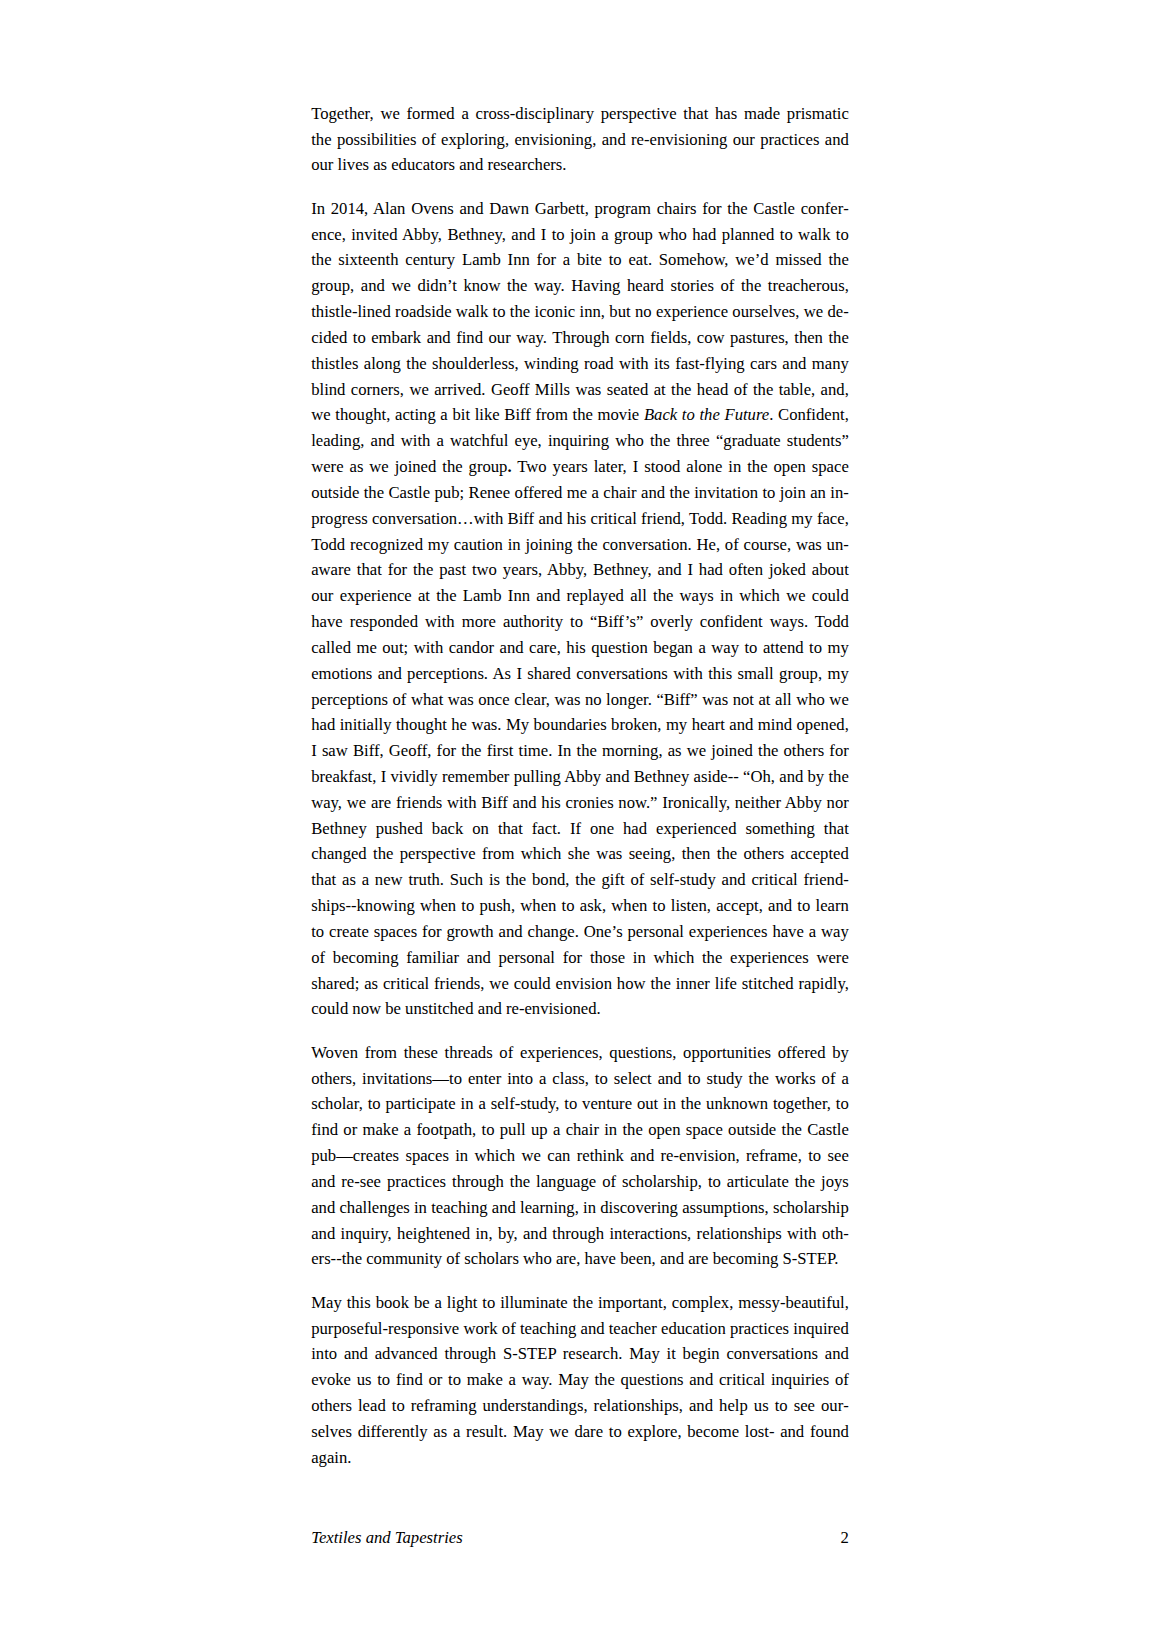Together, we formed a cross-disciplinary perspective that has made prismatic the possibilities of exploring, envisioning, and re-envisioning our practices and our lives as educators and researchers.
In 2014, Alan Ovens and Dawn Garbett, program chairs for the Castle conference, invited Abby, Bethney, and I to join a group who had planned to walk to the sixteenth century Lamb Inn for a bite to eat. Somehow, we’d missed the group, and we didn’t know the way. Having heard stories of the treacherous, thistle-lined roadside walk to the iconic inn, but no experience ourselves, we decided to embark and find our way. Through corn fields, cow pastures, then the thistles along the shoulderless, winding road with its fast-flying cars and many blind corners, we arrived. Geoff Mills was seated at the head of the table, and, we thought, acting a bit like Biff from the movie Back to the Future. Confident, leading, and with a watchful eye, inquiring who the three “graduate students” were as we joined the group. Two years later, I stood alone in the open space outside the Castle pub; Renee offered me a chair and the invitation to join an in-progress conversation…with Biff and his critical friend, Todd. Reading my face, Todd recognized my caution in joining the conversation. He, of course, was unaware that for the past two years, Abby, Bethney, and I had often joked about our experience at the Lamb Inn and replayed all the ways in which we could have responded with more authority to “Biff’s” overly confident ways. Todd called me out; with candor and care, his question began a way to attend to my emotions and perceptions. As I shared conversations with this small group, my perceptions of what was once clear, was no longer. “Biff” was not at all who we had initially thought he was. My boundaries broken, my heart and mind opened, I saw Biff, Geoff, for the first time. In the morning, as we joined the others for breakfast, I vividly remember pulling Abby and Bethney aside-- “Oh, and by the way, we are friends with Biff and his cronies now.” Ironically, neither Abby nor Bethney pushed back on that fact. If one had experienced something that changed the perspective from which she was seeing, then the others accepted that as a new truth. Such is the bond, the gift of self-study and critical friendships--knowing when to push, when to ask, when to listen, accept, and to learn to create spaces for growth and change. One’s personal experiences have a way of becoming familiar and personal for those in which the experiences were shared; as critical friends, we could envision how the inner life stitched rapidly, could now be unstitched and re-envisioned.
Woven from these threads of experiences, questions, opportunities offered by others, invitations—to enter into a class, to select and to study the works of a scholar, to participate in a self-study, to venture out in the unknown together, to find or make a footpath, to pull up a chair in the open space outside the Castle pub—creates spaces in which we can rethink and re-envision, reframe, to see and re-see practices through the language of scholarship, to articulate the joys and challenges in teaching and learning, in discovering assumptions, scholarship and inquiry, heightened in, by, and through interactions, relationships with others--the community of scholars who are, have been, and are becoming S-STEP.
May this book be a light to illuminate the important, complex, messy-beautiful, purposeful-responsive work of teaching and teacher education practices inquired into and advanced through S-STEP research. May it begin conversations and evoke us to find or to make a way. May the questions and critical inquiries of others lead to reframing understandings, relationships, and help us to see ourselves differently as a result. May we dare to explore, become lost- and found again.
Textiles and Tapestries 2